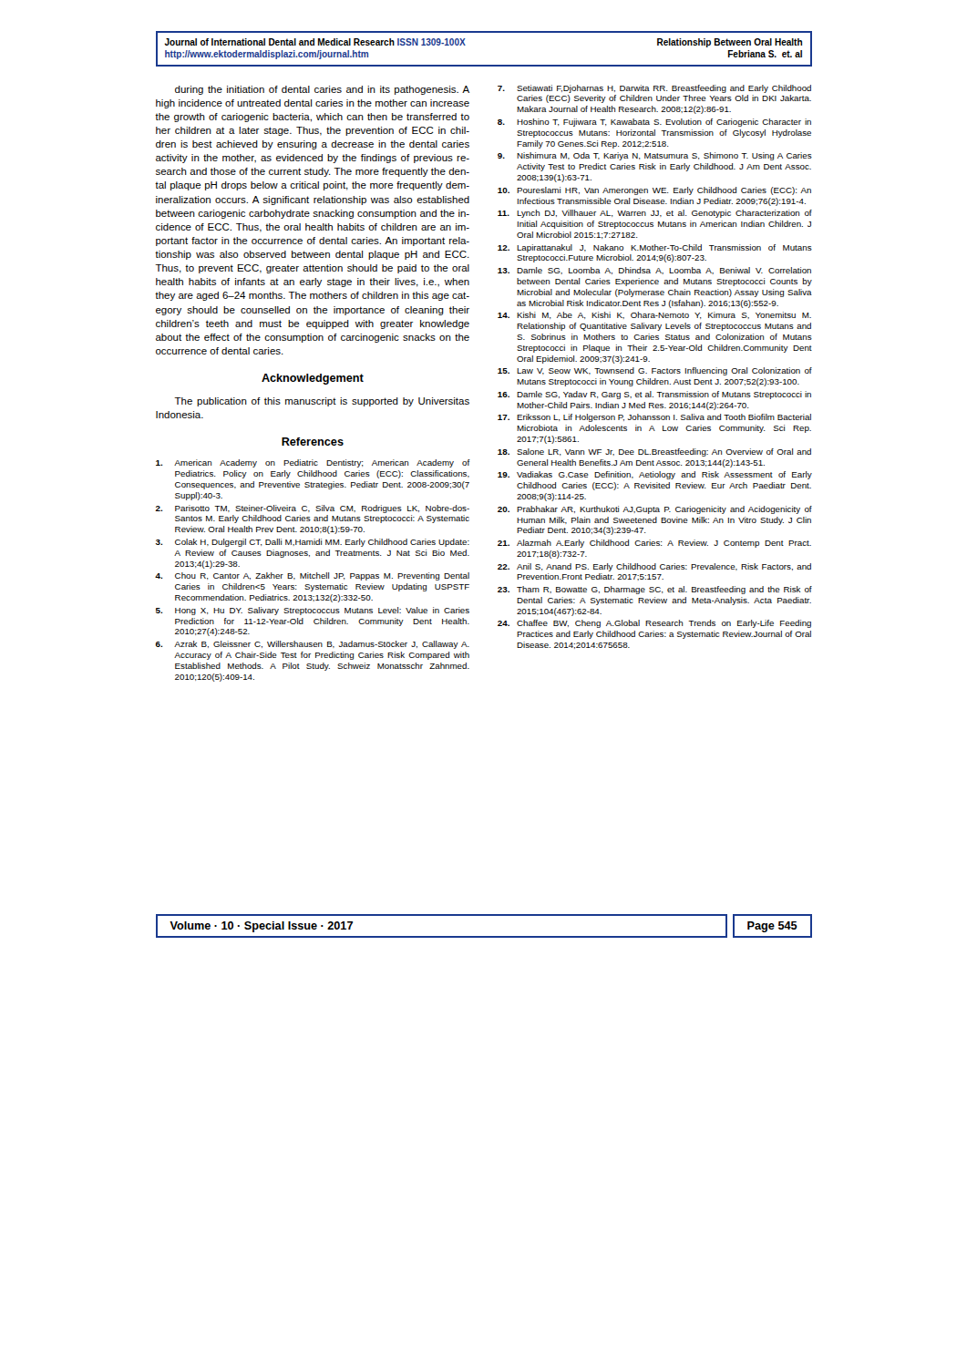| Journal of International Dental and Medical Research ISSN 1309-100X | Relationship Between Oral Health |
| http://www.ektodermaldisplazi.com/journal.htm | Febriana S. et. al |
during the initiation of dental caries and in its pathogenesis. A high incidence of untreated dental caries in the mother can increase the growth of cariogenic bacteria, which can then be transferred to her children at a later stage. Thus, the prevention of ECC in children is best achieved by ensuring a decrease in the dental caries activity in the mother, as evidenced by the findings of previous research and those of the current study. The more frequently the dental plaque pH drops below a critical point, the more frequently demineralization occurs. A significant relationship was also established between cariogenic carbohydrate snacking consumption and the incidence of ECC. Thus, the oral health habits of children are an important factor in the occurrence of dental caries. An important relationship was also observed between dental plaque pH and ECC. Thus, to prevent ECC, greater attention should be paid to the oral health habits of infants at an early stage in their lives, i.e., when they are aged 6–24 months. The mothers of children in this age category should be counselled on the importance of cleaning their children’s teeth and must be equipped with greater knowledge about the effect of the consumption of carcinogenic snacks on the occurrence of dental caries.
Acknowledgement
The publication of this manuscript is supported by Universitas Indonesia.
References
American Academy on Pediatric Dentistry; American Academy of Pediatrics. Policy on Early Childhood Caries (ECC): Classifications, Consequences, and Preventive Strategies. Pediatr Dent. 2008-2009;30(7 Suppl):40-3.
Parisotto TM, Steiner-Oliveira C, Silva CM, Rodrigues LK, Nobre-dos-Santos M. Early Childhood Caries and Mutans Streptococci: A Systematic Review. Oral Health Prev Dent. 2010;8(1):59-70.
Colak H, Dulgergil CT, Dalli M,Hamidi MM. Early Childhood Caries Update: A Review of Causes Diagnoses, and Treatments. J Nat Sci Bio Med. 2013;4(1):29-38.
Chou R, Cantor A, Zakher B, Mitchell JP, Pappas M. Preventing Dental Caries in Children<5 Years: Systematic Review Updating USPSTF Recommendation. Pediatrics. 2013;132(2):332-50.
Hong X, Hu DY. Salivary Streptococcus Mutans Level: Value in Caries Prediction for 11-12-Year-Old Children. Community Dent Health. 2010;27(4):248-52.
Azrak B, Gleissner C, Willershausen B, Jadamus-Stöcker J, Callaway A. Accuracy of A Chair-Side Test for Predicting Caries Risk Compared with Established Methods. A Pilot Study. Schweiz Monatsschr Zahnmed. 2010;120(5):409-14.
Setiawati F,Djoharnas H, Darwita RR. Breastfeeding and Early Childhood Caries (ECC) Severity of Children Under Three Years Old in DKI Jakarta. Makara Journal of Health Research. 2008;12(2):86-91.
Hoshino T, Fujiwara T, Kawabata S. Evolution of Cariogenic Character in Streptococcus Mutans: Horizontal Transmission of Glycosyl Hydrolase Family 70 Genes.Sci Rep. 2012;2:518.
Nishimura M, Oda T, Kariya N, Matsumura S, Shimono T. Using A Caries Activity Test to Predict Caries Risk in Early Childhood. J Am Dent Assoc. 2008;139(1):63-71.
Poureslami HR, Van Amerongen WE. Early Childhood Caries (ECC): An Infectious Transmissible Oral Disease. Indian J Pediatr. 2009;76(2):191-4.
Lynch DJ, Villhauer AL, Warren JJ, et al. Genotypic Characterization of Initial Acquisition of Streptococcus Mutans in American Indian Children. J Oral Microbiol 2015:1;7:27182.
Lapirattanakul J, Nakano K.Mother-To-Child Transmission of Mutans Streptococci.Future Microbiol. 2014;9(6):807-23.
Damle SG, Loomba A, Dhindsa A, Loomba A, Beniwal V. Correlation between Dental Caries Experience and Mutans Streptococci Counts by Microbial and Molecular (Polymerase Chain Reaction) Assay Using Saliva as Microbial Risk Indicator.Dent Res J (Isfahan). 2016;13(6):552-9.
Kishi M, Abe A, Kishi K, Ohara-Nemoto Y, Kimura S, Yonemitsu M. Relationship of Quantitative Salivary Levels of Streptococcus Mutans and S. Sobrinus in Mothers to Caries Status and Colonization of Mutans Streptococci in Plaque in Their 2.5-Year-Old Children.Community Dent Oral Epidemiol. 2009;37(3):241-9.
Law V, Seow WK, Townsend G. Factors Influencing Oral Colonization of Mutans Streptococci in Young Children. Aust Dent J. 2007;52(2):93-100.
Damle SG, Yadav R, Garg S, et al. Transmission of Mutans Streptococci in Mother-Child Pairs. Indian J Med Res. 2016;144(2):264-70.
Eriksson L, Lif Holgerson P, Johansson I. Saliva and Tooth Biofilm Bacterial Microbiota in Adolescents in A Low Caries Community. Sci Rep. 2017;7(1):5861.
Salone LR, Vann WF Jr, Dee DL.Breastfeeding: An Overview of Oral and General Health Benefits.J Am Dent Assoc. 2013;144(2):143-51.
Vadiakas G.Case Definition, Aetiology and Risk Assessment of Early Childhood Caries (ECC): A Revisited Review. Eur Arch Paediatr Dent. 2008;9(3):114-25.
Prabhakar AR, Kurthukoti AJ,Gupta P. Cariogenicity and Acidogenicity of Human Milk, Plain and Sweetened Bovine Milk: An In Vitro Study. J Clin Pediatr Dent. 2010;34(3):239-47.
Alazmah A.Early Childhood Caries: A Review. J Contemp Dent Pract. 2017;18(8):732-7.
Anil S, Anand PS. Early Childhood Caries: Prevalence, Risk Factors, and Prevention.Front Pediatr. 2017;5:157.
Tham R, Bowatte G, Dharmage SC, et al. Breastfeeding and the Risk of Dental Caries: A Systematic Review and Meta-Analysis. Acta Paediatr. 2015;104(467):62-84.
Chaffee BW, Cheng A.Global Research Trends on Early-Life Feeding Practices and Early Childhood Caries: a Systematic Review.Journal of Oral Disease. 2014;2014:675658.
Volume · 10 · Special Issue · 2017
Page 545